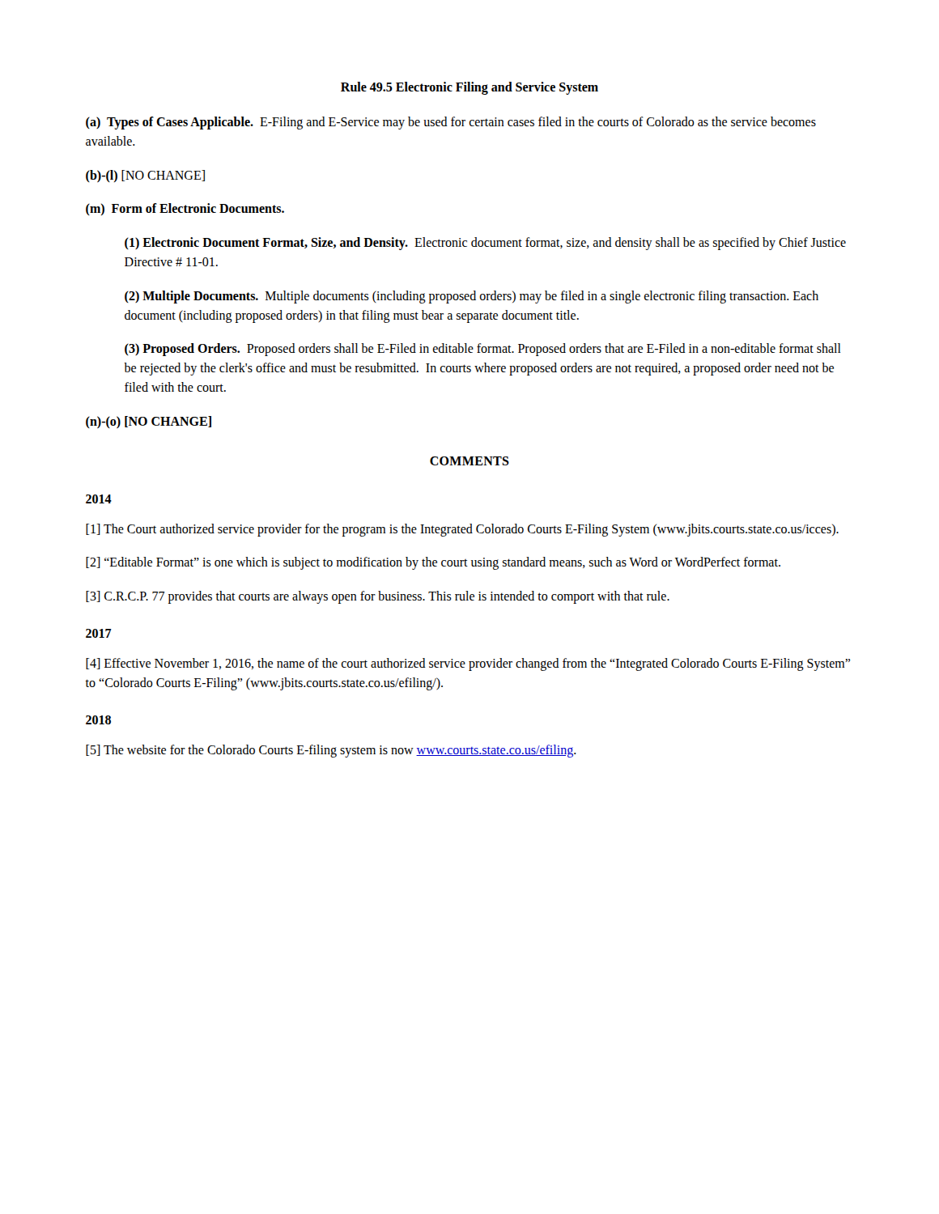Rule 49.5 Electronic Filing and Service System
(a) Types of Cases Applicable. E-Filing and E-Service may be used for certain cases filed in the courts of Colorado as the service becomes available.
(b)-(l) [NO CHANGE]
(m) Form of Electronic Documents.
(1) Electronic Document Format, Size, and Density. Electronic document format, size, and density shall be as specified by Chief Justice Directive # 11-01.
(2) Multiple Documents. Multiple documents (including proposed orders) may be filed in a single electronic filing transaction. Each document (including proposed orders) in that filing must bear a separate document title.
(3) Proposed Orders. Proposed orders shall be E-Filed in editable format. Proposed orders that are E-Filed in a non-editable format shall be rejected by the clerk's office and must be resubmitted. In courts where proposed orders are not required, a proposed order need not be filed with the court.
(n)-(o) [NO CHANGE]
COMMENTS
2014
[1] The Court authorized service provider for the program is the Integrated Colorado Courts E-Filing System (www.jbits.courts.state.co.us/icces).
[2] “Editable Format” is one which is subject to modification by the court using standard means, such as Word or WordPerfect format.
[3] C.R.C.P. 77 provides that courts are always open for business. This rule is intended to comport with that rule.
2017
[4] Effective November 1, 2016, the name of the court authorized service provider changed from the “Integrated Colorado Courts E-Filing System” to “Colorado Courts E-Filing” (www.jbits.courts.state.co.us/efiling/).
2018
[5] The website for the Colorado Courts E-filing system is now www.courts.state.co.us/efiling.